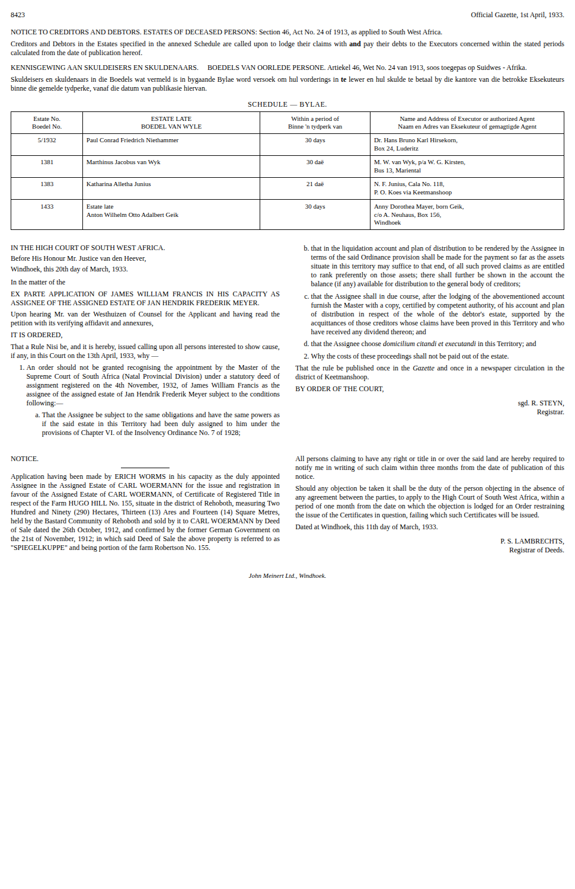8423 Official Gazette, 1st April, 1933.
NOTICE TO CREDITORS AND DEBTORS. ESTATES OF DECEASED PERSONS: Section 46, Act No. 24 of 1913, as applied to South West Africa.
Creditors and Debtors in the Estates specified in the annexed Schedule are called upon to lodge their claims with and pay their debts to the Executors concerned within the stated periods calculated from the date of publication hereof.
KENNISGEWING AAN SKULDEISERS EN SKULDENAARS. BOEDELS VAN OORLEDE PERSONE. Artiekel 46, Wet No. 24 van 1913, soos toegepas op Suidwes - Afrika.
Skuldeisers en skuldenaars in die Boedels wat vermeld is in bygaande Bylae word versoek om hul vorderings in te lewer en hul skulde te betaal by die kantore van die betrokke Eksekuteurs binne die gemelde tydperke, vanaf die datum van publikasie hiervan.
SCHEDULE — BYLAE.
| Estate No. Boedel No. | ESTATE LATE BOEDEL VAN WYLE | Within a period of Binne 'n tydperk van | Name and Address of Executor or authorized Agent Naam en Adres van Eksekuteur of gemagtigde Agent |
| --- | --- | --- | --- |
| 5/1932 | Paul Conrad Friedrich Niethammer | 30 days | Dr. Hans Bruno Karl Hirsekorn, Box 24, Luderitz |
| 1381 | Marthinus Jacobus van Wyk | 30 daë | M. W. van Wyk, p/a W. G. Kirsten, Bus 13, Mariental |
| 1383 | Katharina Alletha Junius | 21 daë | N. F. Junius, Cala No. 118, P. O. Koes via Keetmanshoop |
| 1433 | Estate late Anton Wilhelm Otto Adalbert Geik | 30 days | Anny Dorothea Mayer, born Geik, c/o A. Neuhaus, Box 156, Windhoek |
IN THE HIGH COURT OF SOUTH WEST AFRICA.
Before His Honour Mr. Justice van den Heever,
Windhoek, this 20th day of March, 1933.
In the matter of the
EX PARTE APPLICATION OF JAMES WILLIAM FRANCIS IN HIS CAPACITY AS ASSIGNEE OF THE ASSIGNED ESTATE OF JAN HENDRIK FREDERIK MEYER.
Upon hearing Mr. van der Westhuizen of Counsel for the Applicant and having read the petition with its verifying affidavit and annexures,
IT IS ORDERED,
That a Rule Nisi be, and it is hereby, issued calling upon all persons interested to show cause, if any, in this Court on the 13th April, 1933, why —
An order should not be granted recognising the appointment by the Master of the Supreme Court of South Africa (Natal Provincial Division) under a statutory deed of assignment registered on the 4th November, 1932, of James William Francis as the assignee of the assigned estate of Jan Hendrik Frederik Meyer subject to the conditions following:—
That the Assignee be subject to the same obligations and have the same powers as if the said estate in this Territory had been duly assigned to him under the provisions of Chapter VI. of the Insolvency Ordinance No. 7 of 1928;
that in the liquidation account and plan of distribution to be rendered by the Assignee in terms of the said Ordinance provision shall be made for the payment so far as the assets situate in this territory may suffice to that end, of all such proved claims as are entitled to rank preferently on those assets; there shall further be shown in the account the balance (if any) available for distribution to the general body of creditors;
that the Assignee shall in due course, after the lodging of the abovementioned account furnish the Master with a copy, certified by competent authority, of his account and plan of distribution in respect of the whole of the debtor's estate, supported by the acquittances of those creditors whose claims have been proved in this Territory and who have received any dividend thereon; and
that the Assignee choose domicilium citandi et executandi in this Territory; and
Why the costs of these proceedings shall not be paid out of the estate.
That the rule be published once in the Gazette and once in a newspaper circulation in the district of Keetmanshoop.
BY ORDER OF THE COURT,
sgd. R. STEYN, Registrar.
NOTICE.
Application having been made by ERICH WORMS in his capacity as the duly appointed Assignee in the Assigned Estate of CARL WOERMANN for the issue and registration in favour of the Assigned Estate of CARL WOERMANN, of Certificate of Registered Title in respect of the Farm HUGO HILL No. 155, situate in the district of Rehoboth, measuring Two Hundred and Ninety (290) Hectares, Thirteen (13) Ares and Fourteen (14) Square Metres, held by the Bastard Community of Rehoboth and sold by it to CARL WOERMANN by Deed of Sale dated the 26th October, 1912, and confirmed by the former German Government on the 21st of November, 1912; in which said Deed of Sale the above property is referred to as "SPIEGELKUPPE" and being portion of the farm Robertson No. 155.
All persons claiming to have any right or title in or over the said land are hereby required to notify me in writing of such claim within three months from the date of publication of this notice.
Should any objection be taken it shall be the duty of the person objecting in the absence of any agreement between the parties, to apply to the High Court of South West Africa, within a period of one month from the date on which the objection is lodged for an Order restraining the issue of the Certificates in question, failing which such Certificates will be issued.
Dated at Windhoek, this 11th day of March, 1933.
P. S. LAMBRECHTS, Registrar of Deeds.
John Meinert Ltd., Windhoek.